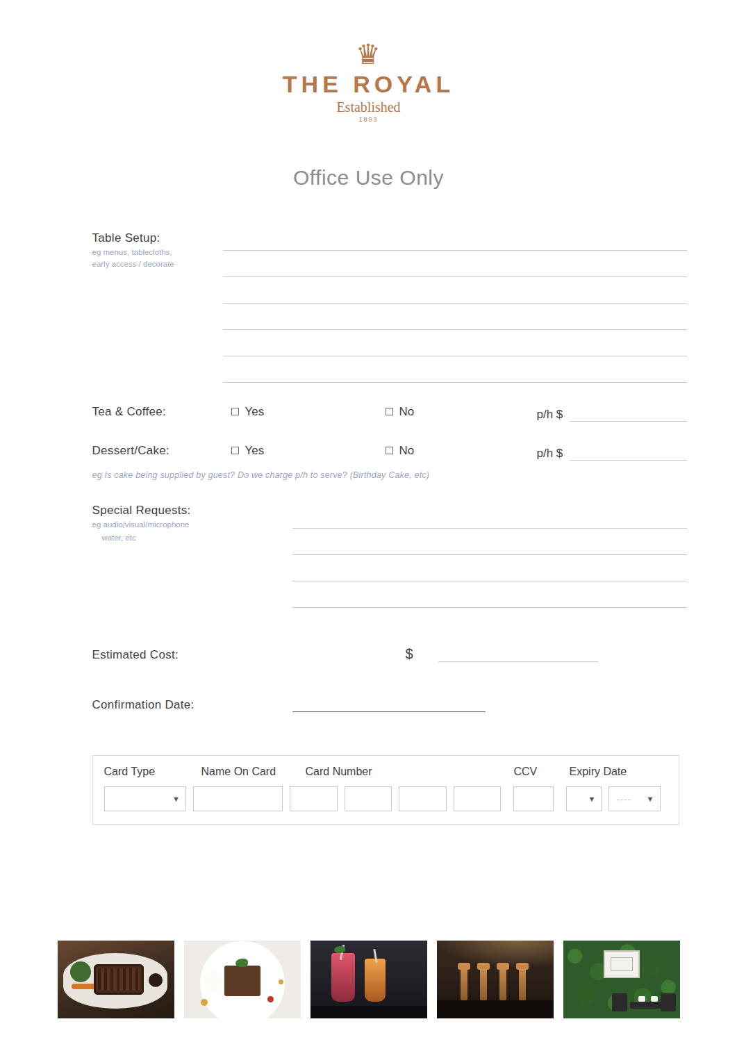♛
THE ROYAL
Established
1893
Office Use Only
Table Setup:
eg menus, tablecloths,
early access / decorate
Tea & Coffee:
Yes
No
p/h $
Dessert/Cake:
Yes
No
p/h $
eg Is cake being supplied by guest? Do we charge p/h to serve? (Birthday Cake, etc)
Special Requests:
eg audio/visual/microphone
water, etc
Estimated Cost:
$
Confirmation Date:
Card Type
Name On Card
Card Number
CCV
Expiry Date
▼
▼
----▼